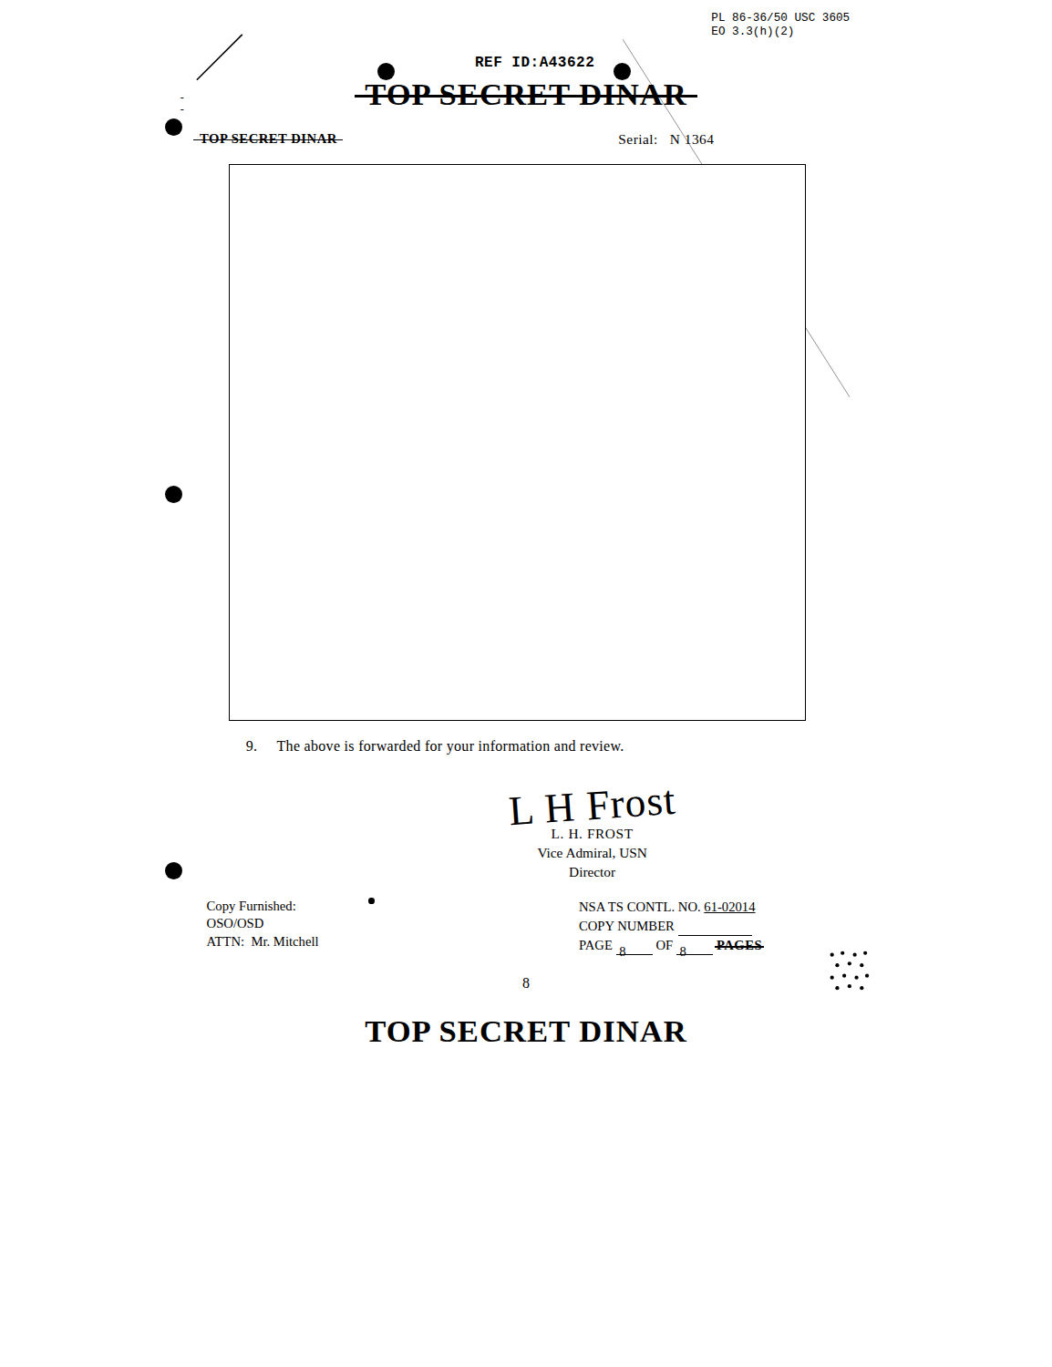-
-
PL 86-36/50 USC 3605 EO 3.3(h)(2)
REF ID:A43622
TOP SECRET DINAR
TOP SECRET DINAR
Serial: N 1364
9. The above is forwarded for your information and review.
L H Frost
L. H. FROST
Vice Admiral, USN
Director
Copy Furnished: OSO/OSD ATTN: Mr. Mitchell
NSA TS CONTL. NO. 61-02014
COPY NUMBER
PAGE 8 OF 8 PAGES
8
TOP SECRET DINAR